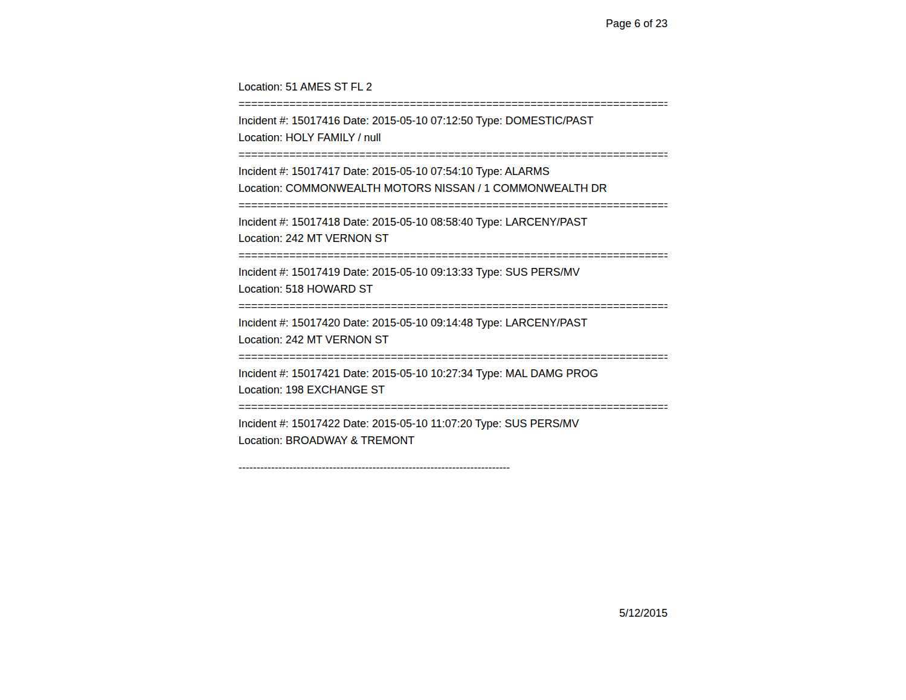Page 6 of 23
Location: 51 AMES ST FL 2
===========================================================================
Incident #: 15017416 Date: 2015-05-10 07:12:50 Type: DOMESTIC/PAST
Location: HOLY FAMILY / null
===========================================================================
Incident #: 15017417 Date: 2015-05-10 07:54:10 Type: ALARMS
Location: COMMONWEALTH MOTORS NISSAN / 1 COMMONWEALTH DR
===========================================================================
Incident #: 15017418 Date: 2015-05-10 08:58:40 Type: LARCENY/PAST
Location: 242 MT VERNON ST
===========================================================================
Incident #: 15017419 Date: 2015-05-10 09:13:33 Type: SUS PERS/MV
Location: 518 HOWARD ST
===========================================================================
Incident #: 15017420 Date: 2015-05-10 09:14:48 Type: LARCENY/PAST
Location: 242 MT VERNON ST
===========================================================================
Incident #: 15017421 Date: 2015-05-10 10:27:34 Type: MAL DAMG PROG
Location: 198 EXCHANGE ST
===========================================================================
Incident #: 15017422 Date: 2015-05-10 11:07:20 Type: SUS PERS/MV
Location: BROADWAY & TREMONT
---------------------------------------------------------------------------
5/12/2015